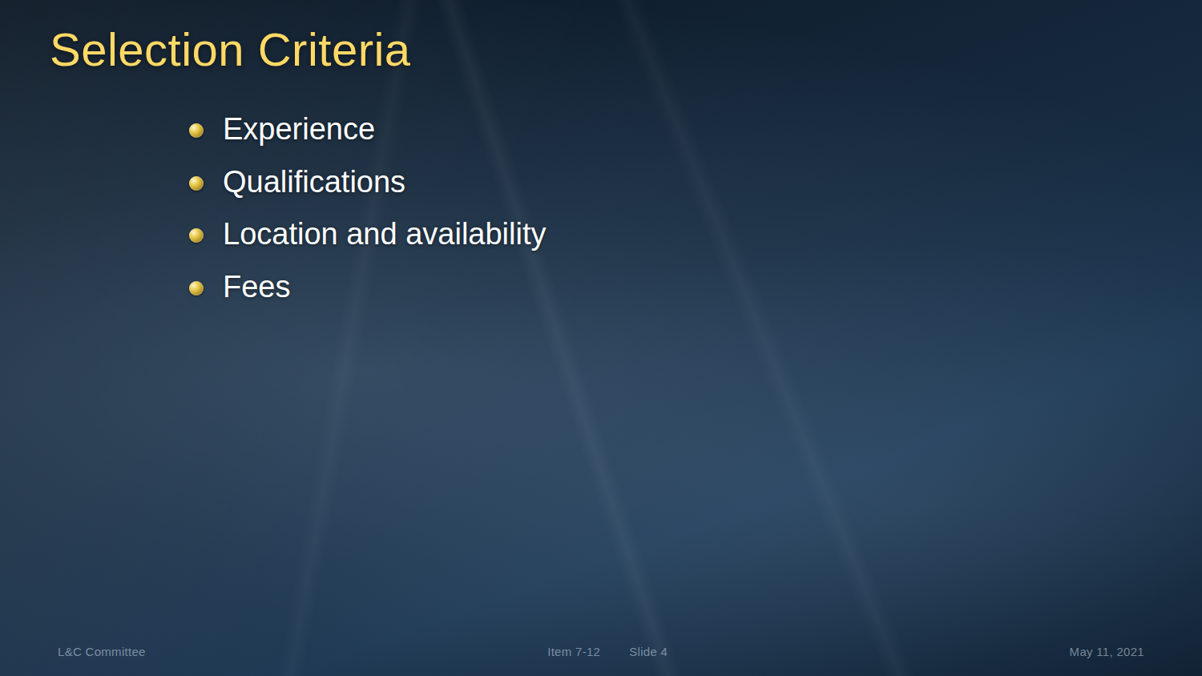Selection Criteria
Experience
Qualifications
Location and availability
Fees
L&C Committee
Item 7-12 Slide 4
May 11, 2021